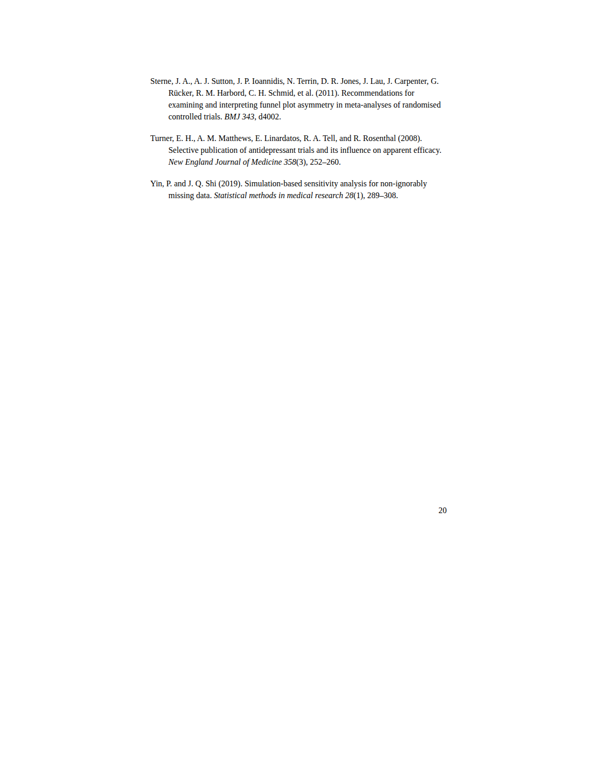Sterne, J. A., A. J. Sutton, J. P. Ioannidis, N. Terrin, D. R. Jones, J. Lau, J. Carpenter, G. Rücker, R. M. Harbord, C. H. Schmid, et al. (2011). Recommendations for examining and interpreting funnel plot asymmetry in meta-analyses of randomised controlled trials. BMJ 343, d4002.
Turner, E. H., A. M. Matthews, E. Linardatos, R. A. Tell, and R. Rosenthal (2008). Selective publication of antidepressant trials and its influence on apparent efficacy. New England Journal of Medicine 358(3), 252–260.
Yin, P. and J. Q. Shi (2019). Simulation-based sensitivity analysis for non-ignorably missing data. Statistical methods in medical research 28(1), 289–308.
20